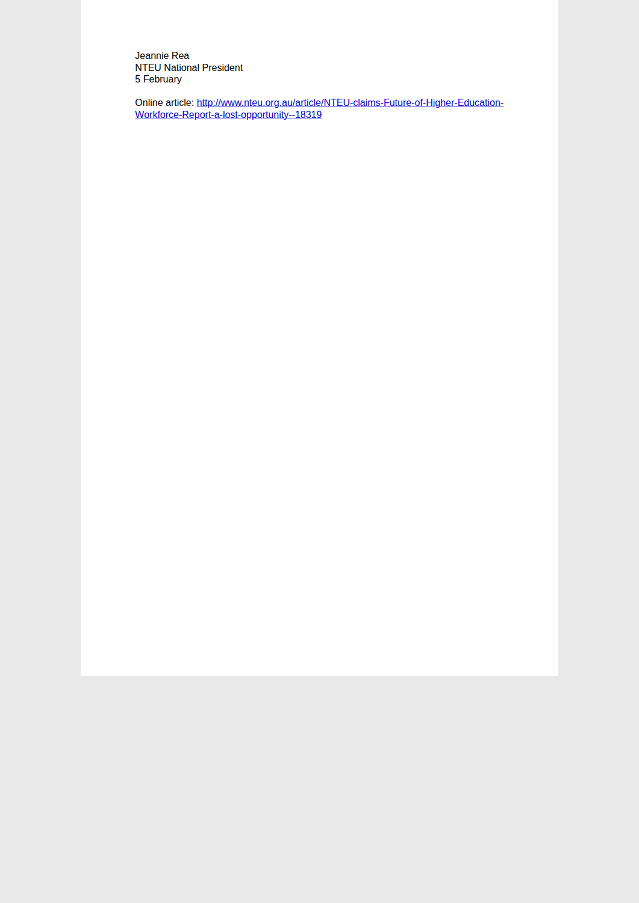Jeannie Rea
NTEU National President
5 February
Online article: http://www.nteu.org.au/article/NTEU-claims-Future-of-Higher-Education-Workforce-Report-a-lost-opportunity--18319